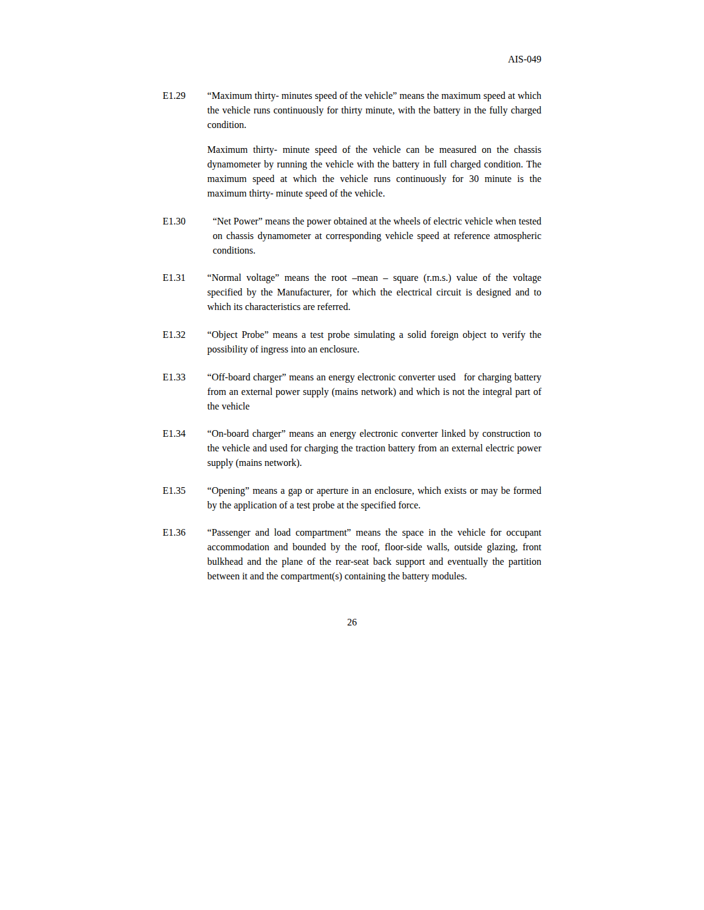AIS-049
E1.29
“Maximum thirty- minutes speed of the vehicle” means the maximum speed at which the vehicle runs continuously for thirty minute, with the battery in the fully charged condition.
Maximum thirty- minute speed of the vehicle can be measured on the chassis dynamometer by running the vehicle with the battery in full charged condition. The maximum speed at which the vehicle runs continuously for 30 minute is the maximum thirty- minute speed of the vehicle.
E1.30
“Net Power” means the power obtained at the wheels of electric vehicle when tested on chassis dynamometer at corresponding vehicle speed at reference atmospheric conditions.
E1.31
“Normal voltage” means the root –mean – square (r.m.s.) value of the voltage specified by the Manufacturer, for which the electrical circuit is designed and to which its characteristics are referred.
E1.32
“Object Probe” means a test probe simulating a solid foreign object to verify the possibility of ingress into an enclosure.
E1.33
“Off-board charger” means an energy electronic converter used for charging battery from an external power supply (mains network) and which is not the integral part of the vehicle
E1.34
“On-board charger” means an energy electronic converter linked by construction to the vehicle and used for charging the traction battery from an external electric power supply (mains network).
E1.35
“Opening” means a gap or aperture in an enclosure, which exists or may be formed by the application of a test probe at the specified force.
E1.36
“Passenger and load compartment” means the space in the vehicle for occupant accommodation and bounded by the roof, floor-side walls, outside glazing, front bulkhead and the plane of the rear-seat back support and eventually the partition between it and the compartment(s) containing the battery modules.
26